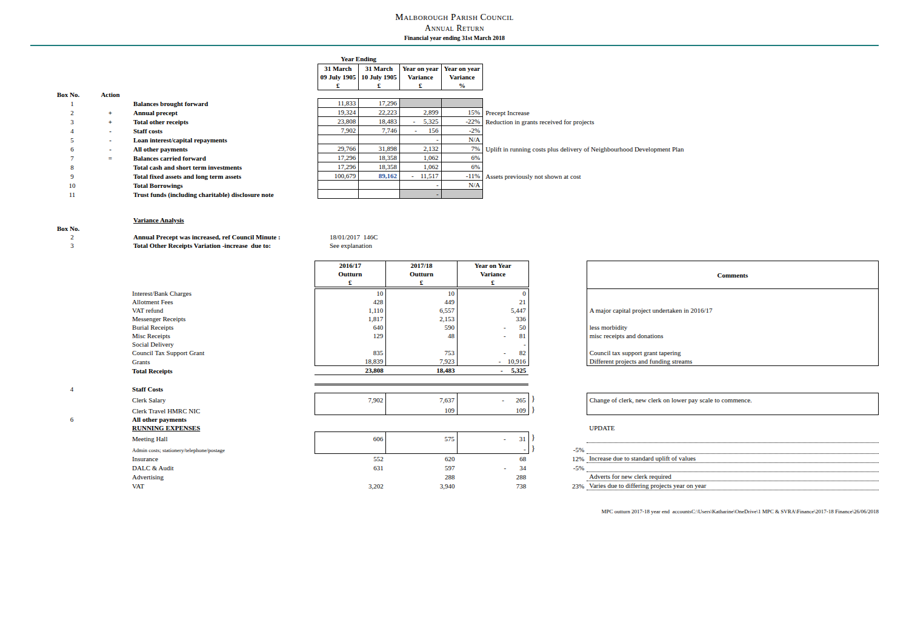Malborough Parish Council
Annual Return
Financial year ending 31st March 2018
| | | | Year Ending | | | |
| | | | 31 March | 31 March | Year on year | Year on year | |
| | | | 09 July 1905 | 10 July 1905 | Variance | Variance | |
| | | | £ | £ | £ | % | |
| Box No. | Action | | | | | | |
| 1 | | Balances brought forward | 11,833 | 17,296 | | | |
| 2 | + | Annual precept | 19,324 | 22,223 | 2,899 | 15% | Precept Increase |
| 3 | + | Total other receipts | 23,808 | 18,483 | - 5,325 | -22% | Reduction in grants received for projects |
| 4 | - | Staff costs | 7,902 | 7,746 | - 156 | -2% | |
| 5 | - | Loan interest/capital repayments | | | - | N/A | |
| 6 | - | All other payments | 29,766 | 31,898 | 2,132 | 7% | Uplift in running costs plus delivery of Neighbourhood Development Plan |
| 7 | = | Balances carried forward | 17,296 | 18,358 | 1,062 | 6% | |
| 8 | | Total cash and short term investments | 17,296 | 18,358 | 1,062 | 6% | |
| 9 | | Total fixed assets and long term assets | 100,679 | 89,162 | - 11,517 | -11% | Assets previously not shown at cost |
| 10 | | Total Borrowings | | | - | N/A | |
| 11 | | Trust funds (including charitable) disclosure note | | | - | | |
| | | Variance Analysis | |
| Box No. | | | |
| 2 | | Annual Precept was increased, ref Council Minute : | 18/01/2017 146C |
| 3 | | Total Other Receipts Variation -increase due to: | See explanation |
| | | | 2016/17 | 2017/18 | Year on Year | | | Comments |
| | | | Outturn | Outturn | Variance | | |
| | | | £ | £ | £ | | |
| | | Interest/Bank Charges | 10 | 10 | 0 | | | |
| | | Allotment Fees | 428 | 449 | 21 | | | |
| | | VAT refund | 1,110 | 6,557 | 5,447 | | | A major capital project undertaken in 2016/17 |
| | | Messenger Receipts | 1,817 | 2,153 | 336 | | | |
| | | Burial Receipts | 640 | 590 | - 50 | | | less morbidity |
| | | Misc Receipts | 129 | 48 | - 81 | | | misc receipts and donations |
| | | Social Delivery | | | - | | | |
| | | Council Tax Support Grant | 835 | 753 | - 82 | | | Council tax support grant tapering |
| | | Grants | 18,839 | 7,923 | - 10,916 | | | Different projects and funding streams |
| | | Total Receipts | 23,808 | 18,483 | - 5,325 | | | |
| 4 | | Staff Costs | | | | | | |
| | | Clerk Salary | 7,902 | 7,637 | - 265 | } | | Change of clerk, new clerk on lower pay scale to commence. |
| | | Clerk Travel HMRC NIC | | 109 | 109 | } | | |
| 6 | | All other payments | | | | | | |
| | | RUNNING EXPENSES | | | | | | UPDATE |
| | | Meeting Hall | 606 | 575 | - 31 | } | | |
| | | Admin costs; stationery/telephone/postage | | | - | } | -5% | |
| | | Insurance | 552 | 620 | 68 | | 12% | Increase due to standard uplift of values |
| | | DALC & Audit | 631 | 597 | - 34 | | -5% | |
| | | Advertising | | 288 | 288 | | | Adverts for new clerk required |
| | | VAT | 3,202 | 3,940 | 738 | | 23% | Varies due to differing projects year on year |
MPC outturn 2017-18 year end accountsC:\Users\Katharine\OneDrive\1 MPC & SVRA\Finance\2017-18 Finance\26/06/2018